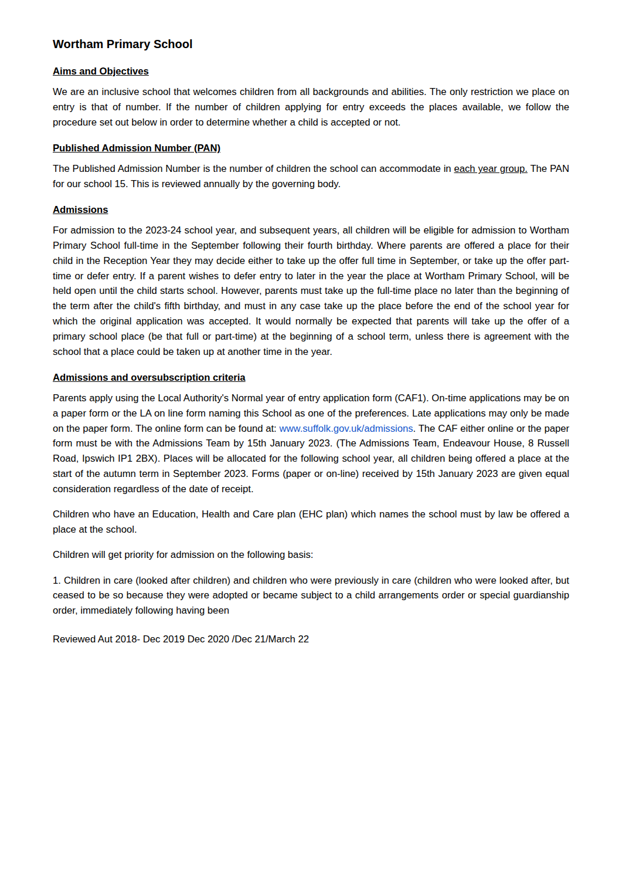Wortham Primary School
Aims and Objectives
We are an inclusive school that welcomes children from all backgrounds and abilities. The only restriction we place on entry is that of number. If the number of children applying for entry exceeds the places available, we follow the procedure set out below in order to determine whether a child is accepted or not.
Published Admission Number (PAN)
The Published Admission Number is the number of children the school can accommodate in each year group. The PAN for our school 15. This is reviewed annually by the governing body.
Admissions
For admission to the 2023-24 school year, and subsequent years, all children will be eligible for admission to Wortham Primary School full-time in the September following their fourth birthday. Where parents are offered a place for their child in the Reception Year they may decide either to take up the offer full time in September, or take up the offer part-time or defer entry. If a parent wishes to defer entry to later in the year the place at Wortham Primary School, will be held open until the child starts school. However, parents must take up the full-time place no later than the beginning of the term after the child's fifth birthday, and must in any case take up the place before the end of the school year for which the original application was accepted. It would normally be expected that parents will take up the offer of a primary school place (be that full or part-time) at the beginning of a school term, unless there is agreement with the school that a place could be taken up at another time in the year.
Admissions and oversubscription criteria
Parents apply using the Local Authority's Normal year of entry application form (CAF1). On-time applications may be on a paper form or the LA on line form naming this School as one of the preferences. Late applications may only be made on the paper form. The online form can be found at: www.suffolk.gov.uk/admissions. The CAF either online or the paper form must be with the Admissions Team by 15th January 2023. (The Admissions Team, Endeavour House, 8 Russell Road, Ipswich IP1 2BX). Places will be allocated for the following school year, all children being offered a place at the start of the autumn term in September 2023. Forms (paper or on-line) received by 15th January 2023 are given equal consideration regardless of the date of receipt.
Children who have an Education, Health and Care plan (EHC plan) which names the school must by law be offered a place at the school.
Children will get priority for admission on the following basis:
1. Children in care (looked after children) and children who were previously in care (children who were looked after, but ceased to be so because they were adopted or became subject to a child arrangements order or special guardianship order, immediately following having been
Reviewed Aut 2018- Dec 2019 Dec 2020 /Dec 21/March 22